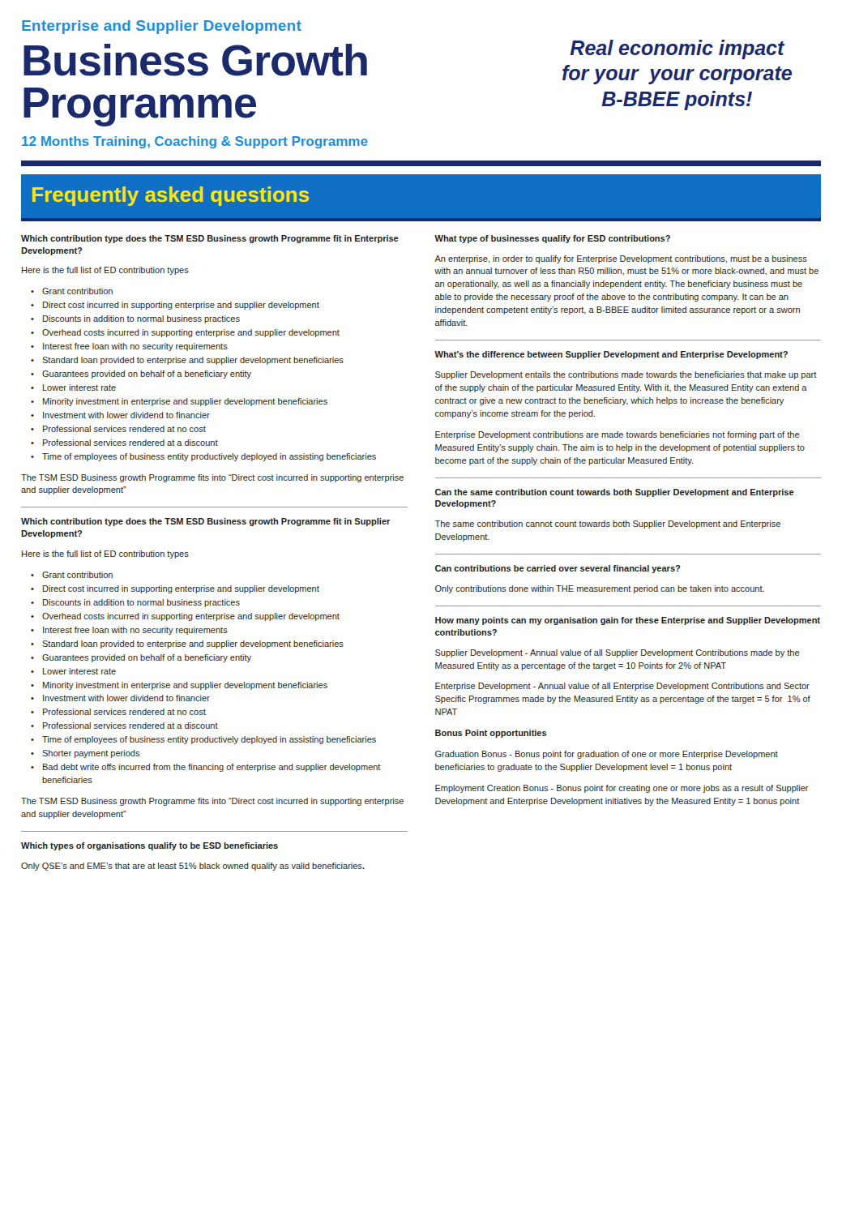Enterprise and Supplier Development
Business Growth Programme
12 Months Training, Coaching & Support Programme
Real economic impact
for your your corporate
B-BBEE points!
Frequently asked questions
Which contribution type does the TSM ESD Business growth Programme fit in Enterprise Development?
Here is the full list of ED contribution types
Grant contribution
Direct cost incurred in supporting enterprise and supplier development
Discounts in addition to normal business practices
Overhead costs incurred in supporting enterprise and supplier development
Interest free loan with no security requirements
Standard loan provided to enterprise and supplier development beneficiaries
Guarantees provided on behalf of a beneficiary entity
Lower interest rate
Minority investment in enterprise and supplier development beneficiaries
Investment with lower dividend to financier
Professional services rendered at no cost
Professional services rendered at a discount
Time of employees of business entity productively deployed in assisting beneficiaries
The TSM ESD Business growth Programme fits into “Direct cost incurred in supporting enterprise and supplier development”
Which contribution type does the TSM ESD Business growth Programme fit in Supplier Development?
Here is the full list of ED contribution types
Grant contribution
Direct cost incurred in supporting enterprise and supplier development
Discounts in addition to normal business practices
Overhead costs incurred in supporting enterprise and supplier development
Interest free loan with no security requirements
Standard loan provided to enterprise and supplier development beneficiaries
Guarantees provided on behalf of a beneficiary entity
Lower interest rate
Minority investment in enterprise and supplier development beneficiaries
Investment with lower dividend to financier
Professional services rendered at no cost
Professional services rendered at a discount
Time of employees of business entity productively deployed in assisting beneficiaries
Shorter payment periods
Bad debt write offs incurred from the financing of enterprise and supplier development beneficiaries
The TSM ESD Business growth Programme fits into “Direct cost incurred in supporting enterprise and supplier development”
Which types of organisations qualify to be ESD beneficiaries
Only QSE’s and EME’s that are at least 51% black owned qualify as valid beneficiaries.
What type of businesses qualify for ESD contributions?
An enterprise, in order to qualify for Enterprise Development contributions, must be a business with an annual turnover of less than R50 million, must be 51% or more black-owned, and must be an operationally, as well as a financially independent entity. The beneficiary business must be able to provide the necessary proof of the above to the contributing company. It can be an independent competent entity’s report, a B-BBEE auditor limited assurance report or a sworn affidavit.
What's the difference between Supplier Development and Enterprise Development?
Supplier Development entails the contributions made towards the beneficiaries that make up part of the supply chain of the particular Measured Entity. With it, the Measured Entity can extend a contract or give a new contract to the beneficiary, which helps to increase the beneficiary company’s income stream for the period.
Enterprise Development contributions are made towards beneficiaries not forming part of the Measured Entity’s supply chain. The aim is to help in the development of potential suppliers to become part of the supply chain of the particular Measured Entity.
Can the same contribution count towards both Supplier Development and Enterprise Development?
The same contribution cannot count towards both Supplier Development and Enterprise Development.
Can contributions be carried over several financial years?
Only contributions done within THE measurement period can be taken into account.
How many points can my organisation gain for these Enterprise and Supplier Development contributions?
Supplier Development - Annual value of all Supplier Development Contributions made by the Measured Entity as a percentage of the target = 10 Points for 2% of NPAT
Enterprise Development - Annual value of all Enterprise Development Contributions and Sector Specific Programmes made by the Measured Entity as a percentage of the target = 5 for 1% of NPAT
Bonus Point opportunities
Graduation Bonus - Bonus point for graduation of one or more Enterprise Development beneficiaries to graduate to the Supplier Development level = 1 bonus point
Employment Creation Bonus - Bonus point for creating one or more jobs as a result of Supplier Development and Enterprise Development initiatives by the Measured Entity = 1 bonus point